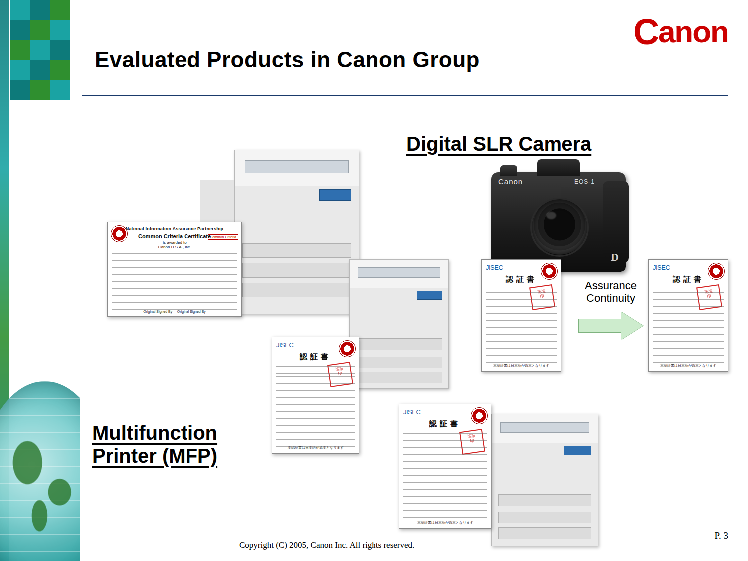Canon
Evaluated Products in Canon Group
Digital SLR Camera
Multifunction
Printer (MFP)
Canon
EOS-1
D
Common Criteria
National Information Assurance Partnership
Common Criteria Certificate
is awarded to
Canon U.S.A., Inc.
Original Signed By Original Signed By
JISEC
認証書
認証
印
本認証書は日本語が原本となります
JISEC
認証書
認証
印
本認証書は日本語が原本となります
JISEC
認証書
認証
印
本認証書は日本語が原本となります
JISEC
認証書
認証
印
本認証書は日本語が原本となります
Assurance
Continuity
Copyright (C) 2005, Canon Inc. All rights reserved.
P. 3